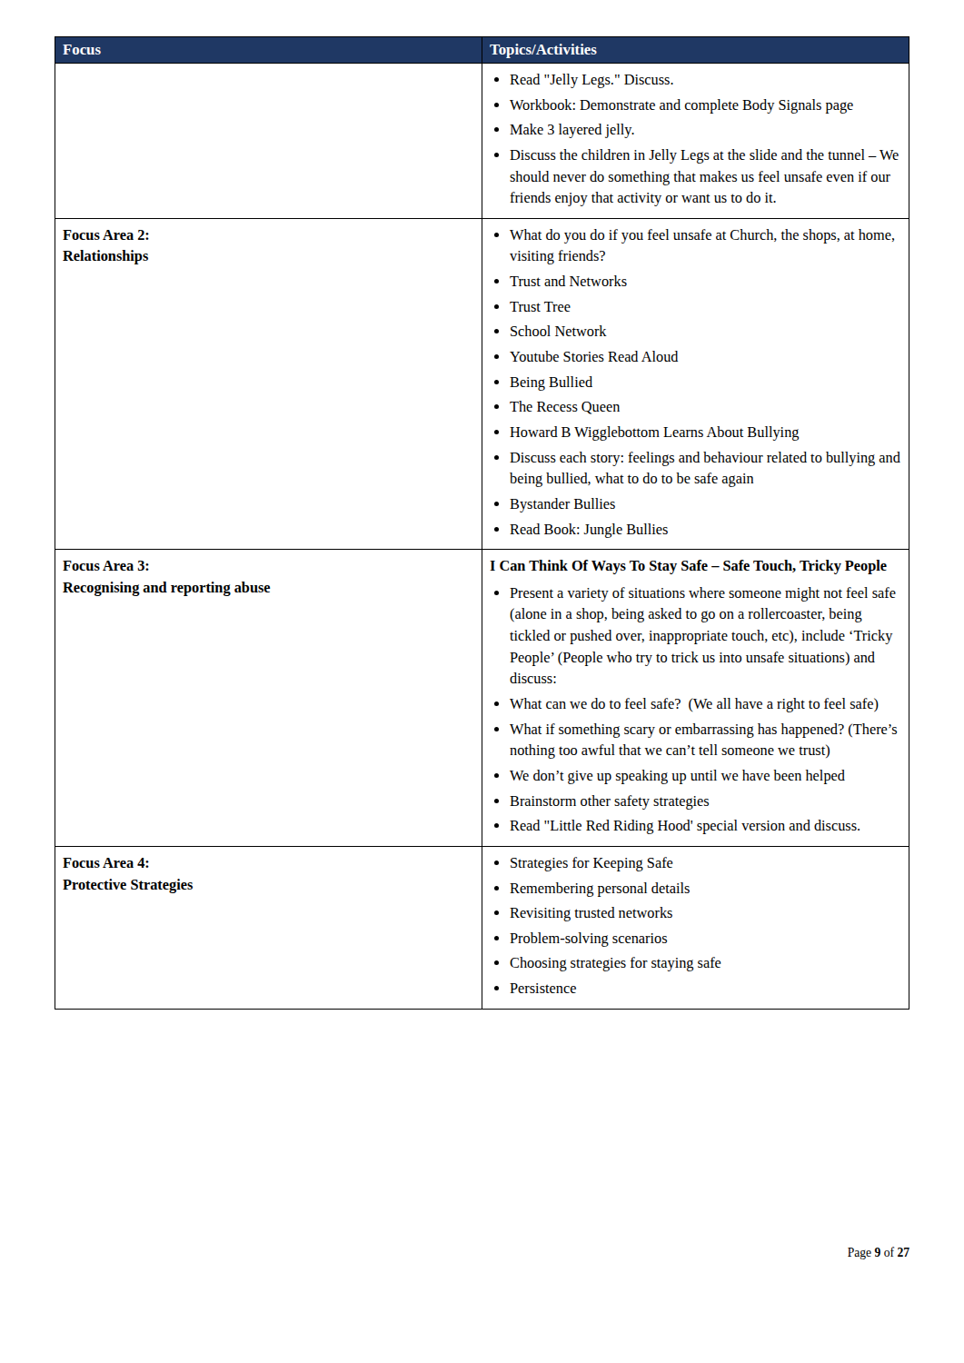| Focus | Topics/Activities |
| --- | --- |
| | Read "Jelly Legs." Discuss. Workbook: Demonstrate and complete Body Signals page Make 3 layered jelly. Discuss the children in Jelly Legs at the slide and the tunnel – We should never do something that makes us feel unsafe even if our friends enjoy that activity or want us to do it. |
| Focus Area 2: Relationships | What do you do if you feel unsafe at Church, the shops, at home, visiting friends? Trust and Networks Trust Tree School Network Youtube Stories Read Aloud Being Bullied The Recess Queen Howard B Wigglebottom Learns About Bullying Discuss each story: feelings and behaviour related to bullying and being bullied, what to do to be safe again Bystander Bullies Read Book: Jungle Bullies |
| Focus Area 3: Recognising and reporting abuse | I Can Think Of Ways To Stay Safe – Safe Touch, Tricky People Present a variety of situations where someone might not feel safe (alone in a shop, being asked to go on a rollercoaster, being tickled or pushed over, inappropriate touch, etc), include ‘Tricky People’ (People who try to trick us into unsafe situations) and discuss: What can we do to feel safe? (We all have a right to feel safe) What if something scary or embarrassing has happened? (There’s nothing too awful that we can’t tell someone we trust) We don’t give up speaking up until we have been helped Brainstorm other safety strategies Read "Little Red Riding Hood' special version and discuss. |
| Focus Area 4: Protective Strategies | Strategies for Keeping Safe Remembering personal details Revisiting trusted networks Problem-solving scenarios Choosing strategies for staying safe Persistence |
Page 9 of 27